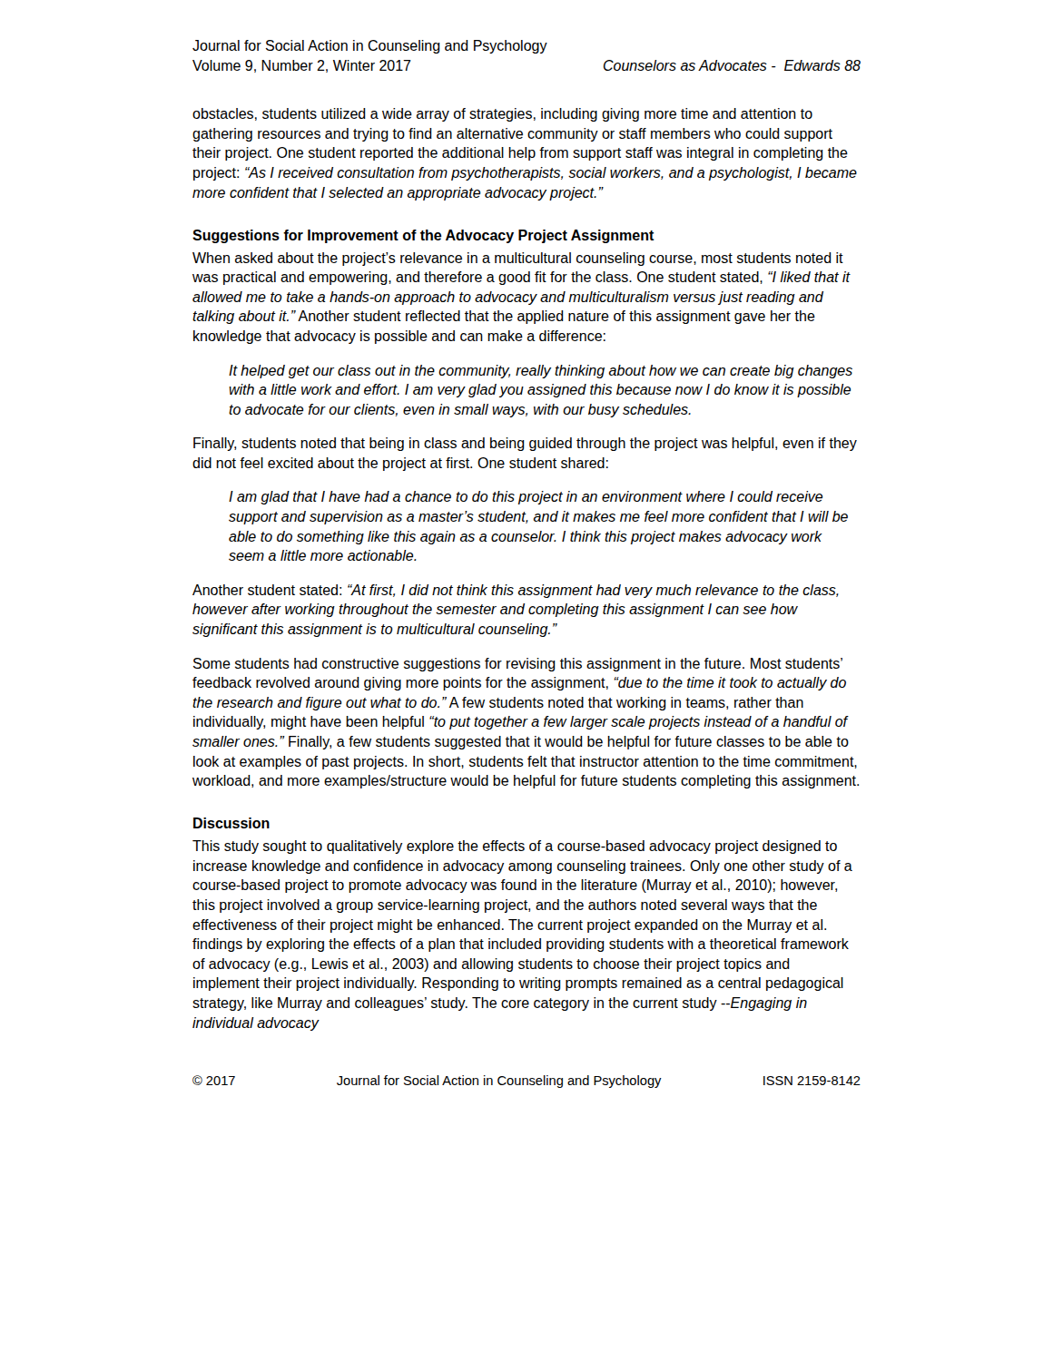Journal for Social Action in Counseling and Psychology
Volume 9, Number 2, Winter 2017 Counselors as Advocates - Edwards 88
obstacles, students utilized a wide array of strategies, including giving more time and attention to gathering resources and trying to find an alternative community or staff members who could support their project. One student reported the additional help from support staff was integral in completing the project: “As I received consultation from psychotherapists, social workers, and a psychologist, I became more confident that I selected an appropriate advocacy project.”
Suggestions for Improvement of the Advocacy Project Assignment
When asked about the project’s relevance in a multicultural counseling course, most students noted it was practical and empowering, and therefore a good fit for the class. One student stated, “I liked that it allowed me to take a hands-on approach to advocacy and multiculturalism versus just reading and talking about it.” Another student reflected that the applied nature of this assignment gave her the knowledge that advocacy is possible and can make a difference:
It helped get our class out in the community, really thinking about how we can create big changes with a little work and effort. I am very glad you assigned this because now I do know it is possible to advocate for our clients, even in small ways, with our busy schedules.
Finally, students noted that being in class and being guided through the project was helpful, even if they did not feel excited about the project at first. One student shared:
I am glad that I have had a chance to do this project in an environment where I could receive support and supervision as a master’s student, and it makes me feel more confident that I will be able to do something like this again as a counselor. I think this project makes advocacy work seem a little more actionable.
Another student stated: “At first, I did not think this assignment had very much relevance to the class, however after working throughout the semester and completing this assignment I can see how significant this assignment is to multicultural counseling.”
Some students had constructive suggestions for revising this assignment in the future. Most students’ feedback revolved around giving more points for the assignment, “due to the time it took to actually do the research and figure out what to do.” A few students noted that working in teams, rather than individually, might have been helpful “to put together a few larger scale projects instead of a handful of smaller ones.” Finally, a few students suggested that it would be helpful for future classes to be able to look at examples of past projects. In short, students felt that instructor attention to the time commitment, workload, and more examples/structure would be helpful for future students completing this assignment.
Discussion
This study sought to qualitatively explore the effects of a course-based advocacy project designed to increase knowledge and confidence in advocacy among counseling trainees. Only one other study of a course-based project to promote advocacy was found in the literature (Murray et al., 2010); however, this project involved a group service-learning project, and the authors noted several ways that the effectiveness of their project might be enhanced. The current project expanded on the Murray et al. findings by exploring the effects of a plan that included providing students with a theoretical framework of advocacy (e.g., Lewis et al., 2003) and allowing students to choose their project topics and implement their project individually. Responding to writing prompts remained as a central pedagogical strategy, like Murray and colleagues’ study. The core category in the current study --Engaging in individual advocacy
© 2017 Journal for Social Action in Counseling and Psychology ISSN 2159-8142